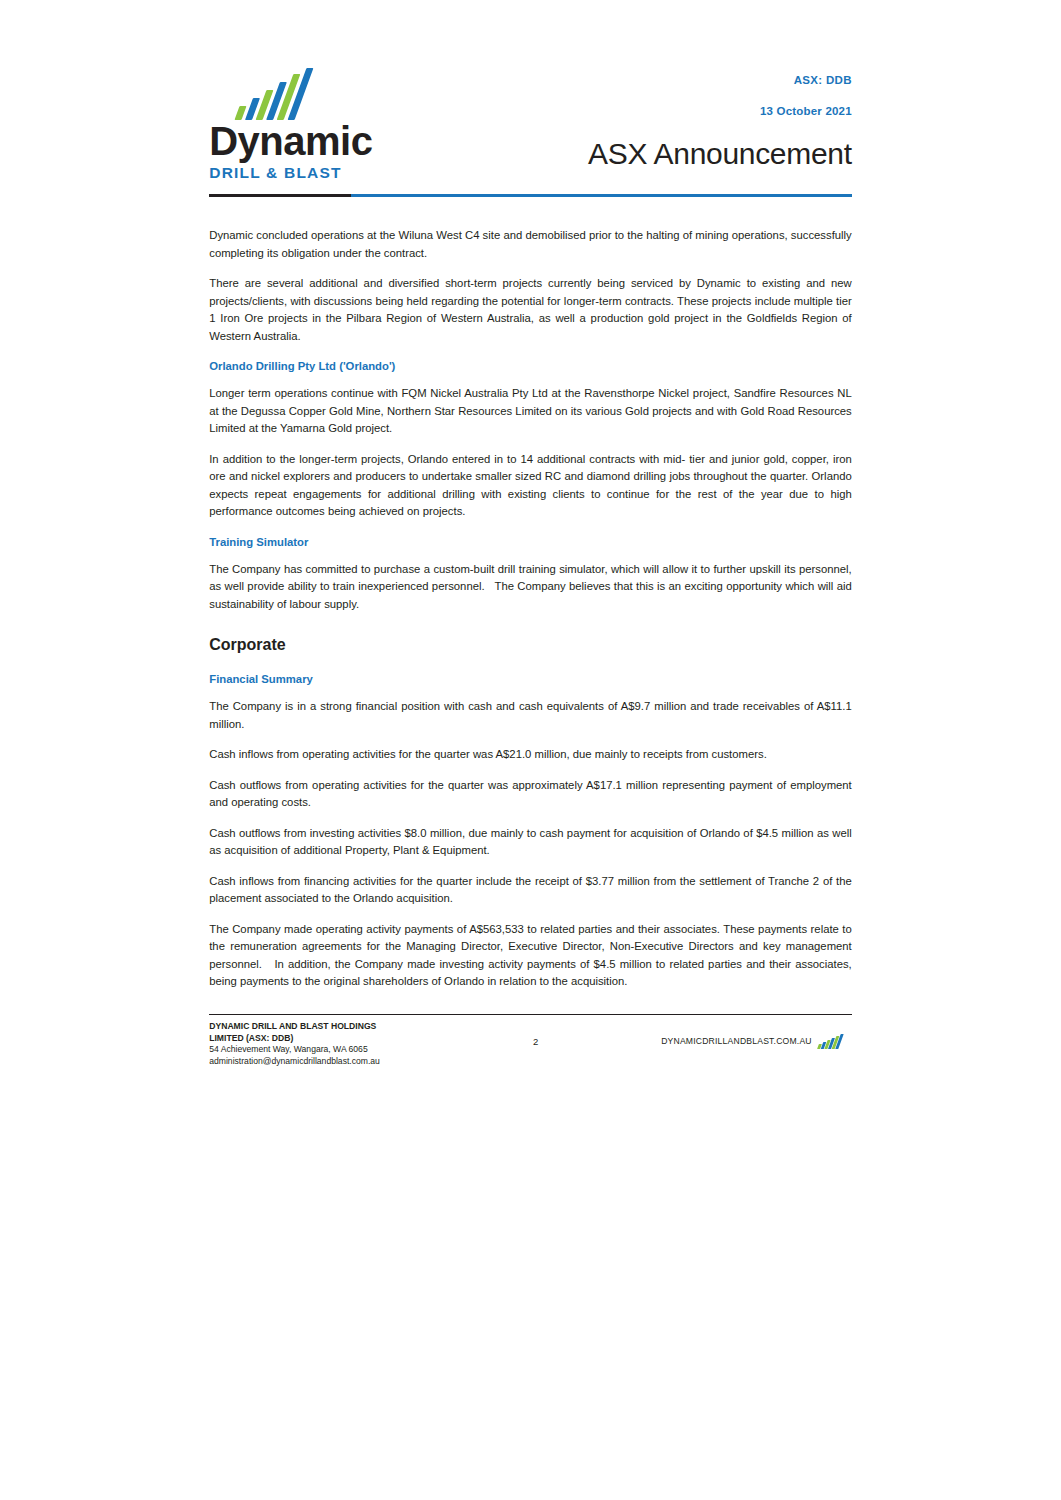Dynamic
DRILL & BLAST
ASX: DDB
13 October 2021
ASX Announcement
Dynamic concluded operations at the Wiluna West C4 site and demobilised prior to the halting of mining operations, successfully completing its obligation under the contract.
There are several additional and diversified short-term projects currently being serviced by Dynamic to existing and new projects/clients, with discussions being held regarding the potential for longer-term contracts. These projects include multiple tier 1 Iron Ore projects in the Pilbara Region of Western Australia, as well a production gold project in the Goldfields Region of Western Australia.
Orlando Drilling Pty Ltd ('Orlando')
Longer term operations continue with FQM Nickel Australia Pty Ltd at the Ravensthorpe Nickel project, Sandfire Resources NL at the Degussa Copper Gold Mine, Northern Star Resources Limited on its various Gold projects and with Gold Road Resources Limited at the Yamarna Gold project.
In addition to the longer-term projects, Orlando entered in to 14 additional contracts with mid- tier and junior gold, copper, iron ore and nickel explorers and producers to undertake smaller sized RC and diamond drilling jobs throughout the quarter. Orlando expects repeat engagements for additional drilling with existing clients to continue for the rest of the year due to high performance outcomes being achieved on projects.
Training Simulator
The Company has committed to purchase a custom-built drill training simulator, which will allow it to further upskill its personnel, as well provide ability to train inexperienced personnel. The Company believes that this is an exciting opportunity which will aid sustainability of labour supply.
Corporate
Financial Summary
The Company is in a strong financial position with cash and cash equivalents of A$9.7 million and trade receivables of A$11.1 million.
Cash inflows from operating activities for the quarter was A$21.0 million, due mainly to receipts from customers.
Cash outflows from operating activities for the quarter was approximately A$17.1 million representing payment of employment and operating costs.
Cash outflows from investing activities $8.0 million, due mainly to cash payment for acquisition of Orlando of $4.5 million as well as acquisition of additional Property, Plant & Equipment.
Cash inflows from financing activities for the quarter include the receipt of $3.77 million from the settlement of Tranche 2 of the placement associated to the Orlando acquisition.
The Company made operating activity payments of A$563,533 to related parties and their associates. These payments relate to the remuneration agreements for the Managing Director, Executive Director, Non-Executive Directors and key management personnel. In addition, the Company made investing activity payments of $4.5 million to related parties and their associates, being payments to the original shareholders of Orlando in relation to the acquisition.
DYNAMIC DRILL AND BLAST HOLDINGS
LIMITED (ASX: DDB)
54 Achievement Way, Wangara, WA 6065
administration@dynamicdrillandblast.com.au
2
DYNAMICDRILLANDBLAST.COM.AU